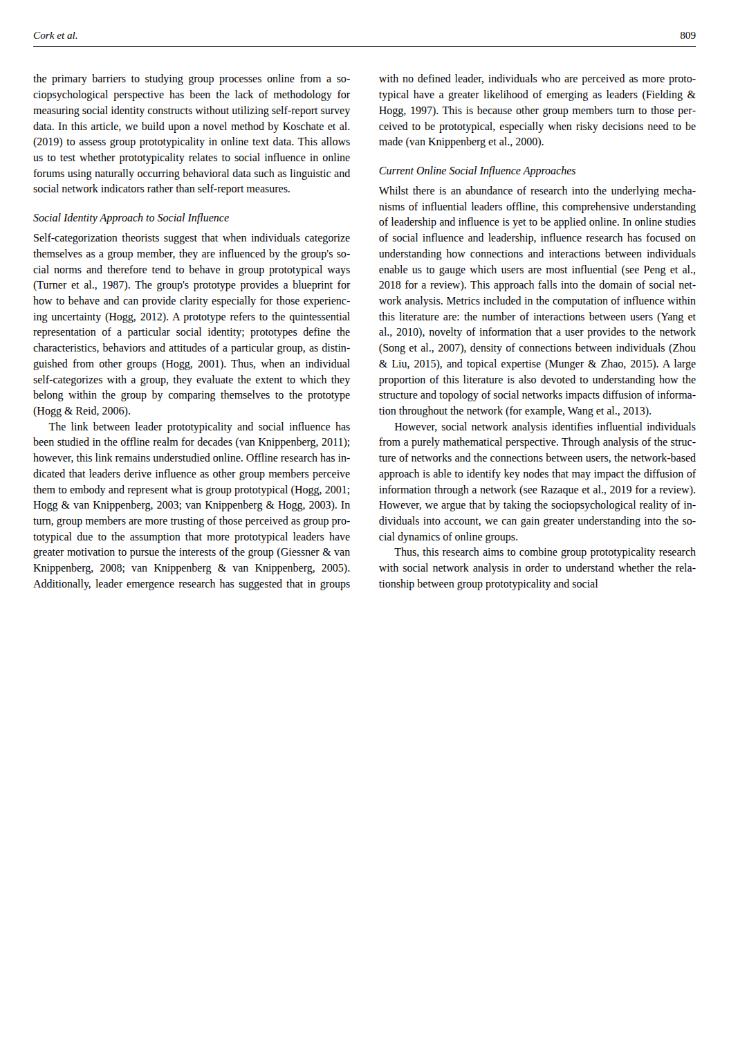Cork et al. 809
the primary barriers to studying group processes online from a sociopsychological perspective has been the lack of methodology for measuring social identity constructs without utilizing self-report survey data. In this article, we build upon a novel method by Koschate et al. (2019) to assess group prototypicality in online text data. This allows us to test whether prototypicality relates to social influence in online forums using naturally occurring behavioral data such as linguistic and social network indicators rather than self-report measures.
Social Identity Approach to Social Influence
Self-categorization theorists suggest that when individuals categorize themselves as a group member, they are influenced by the group's social norms and therefore tend to behave in group prototypical ways (Turner et al., 1987). The group's prototype provides a blueprint for how to behave and can provide clarity especially for those experiencing uncertainty (Hogg, 2012). A prototype refers to the quintessential representation of a particular social identity; prototypes define the characteristics, behaviors and attitudes of a particular group, as distinguished from other groups (Hogg, 2001). Thus, when an individual self-categorizes with a group, they evaluate the extent to which they belong within the group by comparing themselves to the prototype (Hogg & Reid, 2006).
The link between leader prototypicality and social influence has been studied in the offline realm for decades (van Knippenberg, 2011); however, this link remains understudied online. Offline research has indicated that leaders derive influence as other group members perceive them to embody and represent what is group prototypical (Hogg, 2001; Hogg & van Knippenberg, 2003; van Knippenberg & Hogg, 2003). In turn, group members are more trusting of those perceived as group prototypical due to the assumption that more prototypical leaders have greater motivation to pursue the interests of the group (Giessner & van Knippenberg, 2008; van Knippenberg & van Knippenberg, 2005). Additionally, leader emergence research has suggested that in groups with no defined leader, individuals who are perceived as more prototypical have a greater likelihood of emerging as leaders (Fielding & Hogg, 1997). This is because other group members turn to those perceived to be prototypical, especially when risky decisions need to be made (van Knippenberg et al., 2000).
Current Online Social Influence Approaches
Whilst there is an abundance of research into the underlying mechanisms of influential leaders offline, this comprehensive understanding of leadership and influence is yet to be applied online. In online studies of social influence and leadership, influence research has focused on understanding how connections and interactions between individuals enable us to gauge which users are most influential (see Peng et al., 2018 for a review). This approach falls into the domain of social network analysis. Metrics included in the computation of influence within this literature are: the number of interactions between users (Yang et al., 2010), novelty of information that a user provides to the network (Song et al., 2007), density of connections between individuals (Zhou & Liu, 2015), and topical expertise (Munger & Zhao, 2015). A large proportion of this literature is also devoted to understanding how the structure and topology of social networks impacts diffusion of information throughout the network (for example, Wang et al., 2013).
However, social network analysis identifies influential individuals from a purely mathematical perspective. Through analysis of the structure of networks and the connections between users, the network-based approach is able to identify key nodes that may impact the diffusion of information through a network (see Razaque et al., 2019 for a review). However, we argue that by taking the sociopsychological reality of individuals into account, we can gain greater understanding into the social dynamics of online groups.
Thus, this research aims to combine group prototypicality research with social network analysis in order to understand whether the relationship between group prototypicality and social